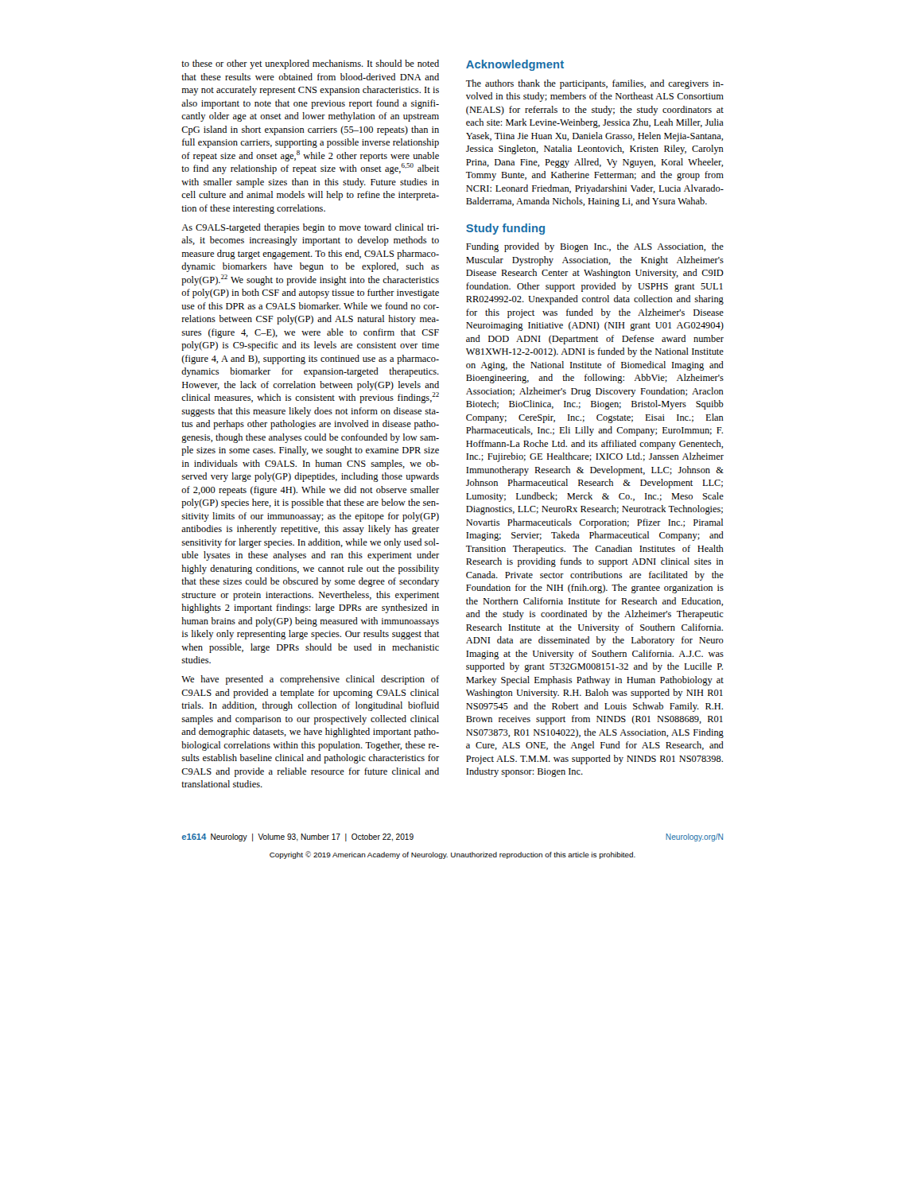to these or other yet unexplored mechanisms. It should be noted that these results were obtained from blood-derived DNA and may not accurately represent CNS expansion characteristics. It is also important to note that one previous report found a significantly older age at onset and lower methylation of an upstream CpG island in short expansion carriers (55–100 repeats) than in full expansion carriers, supporting a possible inverse relationship of repeat size and onset age,8 while 2 other reports were unable to find any relationship of repeat size with onset age,6,50 albeit with smaller sample sizes than in this study. Future studies in cell culture and animal models will help to refine the interpretation of these interesting correlations.
As C9ALS-targeted therapies begin to move toward clinical trials, it becomes increasingly important to develop methods to measure drug target engagement. To this end, C9ALS pharmacodynamic biomarkers have begun to be explored, such as poly(GP).22 We sought to provide insight into the characteristics of poly(GP) in both CSF and autopsy tissue to further investigate use of this DPR as a C9ALS biomarker. While we found no correlations between CSF poly(GP) and ALS natural history measures (figure 4, C–E), we were able to confirm that CSF poly(GP) is C9-specific and its levels are consistent over time (figure 4, A and B), supporting its continued use as a pharmacodynamics biomarker for expansion-targeted therapeutics. However, the lack of correlation between poly(GP) levels and clinical measures, which is consistent with previous findings,22 suggests that this measure likely does not inform on disease status and perhaps other pathologies are involved in disease pathogenesis, though these analyses could be confounded by low sample sizes in some cases. Finally, we sought to examine DPR size in individuals with C9ALS. In human CNS samples, we observed very large poly(GP) dipeptides, including those upwards of 2,000 repeats (figure 4H). While we did not observe smaller poly(GP) species here, it is possible that these are below the sensitivity limits of our immunoassay; as the epitope for poly(GP) antibodies is inherently repetitive, this assay likely has greater sensitivity for larger species. In addition, while we only used soluble lysates in these analyses and ran this experiment under highly denaturing conditions, we cannot rule out the possibility that these sizes could be obscured by some degree of secondary structure or protein interactions. Nevertheless, this experiment highlights 2 important findings: large DPRs are synthesized in human brains and poly(GP) being measured with immunoassays is likely only representing large species. Our results suggest that when possible, large DPRs should be used in mechanistic studies.
We have presented a comprehensive clinical description of C9ALS and provided a template for upcoming C9ALS clinical trials. In addition, through collection of longitudinal biofluid samples and comparison to our prospectively collected clinical and demographic datasets, we have highlighted important pathobiological correlations within this population. Together, these results establish baseline clinical and pathologic characteristics for C9ALS and provide a reliable resource for future clinical and translational studies.
Acknowledgment
The authors thank the participants, families, and caregivers involved in this study; members of the Northeast ALS Consortium (NEALS) for referrals to the study; the study coordinators at each site: Mark Levine-Weinberg, Jessica Zhu, Leah Miller, Julia Yasek, Tiina Jie Huan Xu, Daniela Grasso, Helen Mejia-Santana, Jessica Singleton, Natalia Leontovich, Kristen Riley, Carolyn Prina, Dana Fine, Peggy Allred, Vy Nguyen, Koral Wheeler, Tommy Bunte, and Katherine Fetterman; and the group from NCRI: Leonard Friedman, Priyadarshini Vader, Lucia Alvarado-Balderrama, Amanda Nichols, Haining Li, and Ysura Wahab.
Study funding
Funding provided by Biogen Inc., the ALS Association, the Muscular Dystrophy Association, the Knight Alzheimer's Disease Research Center at Washington University, and C9ID foundation. Other support provided by USPHS grant 5UL1 RR024992-02. Unexpanded control data collection and sharing for this project was funded by the Alzheimer's Disease Neuroimaging Initiative (ADNI) (NIH grant U01 AG024904) and DOD ADNI (Department of Defense award number W81XWH-12-2-0012). ADNI is funded by the National Institute on Aging, the National Institute of Biomedical Imaging and Bioengineering, and the following: AbbVie; Alzheimer's Association; Alzheimer's Drug Discovery Foundation; Araclon Biotech; BioClinica, Inc.; Biogen; Bristol-Myers Squibb Company; CereSpir, Inc.; Cogstate; Eisai Inc.; Elan Pharmaceuticals, Inc.; Eli Lilly and Company; EuroImmun; F. Hoffmann-La Roche Ltd. and its affiliated company Genentech, Inc.; Fujirebio; GE Healthcare; IXICO Ltd.; Janssen Alzheimer Immunotherapy Research & Development, LLC; Johnson & Johnson Pharmaceutical Research & Development LLC; Lumosity; Lundbeck; Merck & Co., Inc.; Meso Scale Diagnostics, LLC; NeuroRx Research; Neurotrack Technologies; Novartis Pharmaceuticals Corporation; Pfizer Inc.; Piramal Imaging; Servier; Takeda Pharmaceutical Company; and Transition Therapeutics. The Canadian Institutes of Health Research is providing funds to support ADNI clinical sites in Canada. Private sector contributions are facilitated by the Foundation for the NIH (fnih.org). The grantee organization is the Northern California Institute for Research and Education, and the study is coordinated by the Alzheimer's Therapeutic Research Institute at the University of Southern California. ADNI data are disseminated by the Laboratory for Neuro Imaging at the University of Southern California. A.J.C. was supported by grant 5T32GM008151-32 and by the Lucille P. Markey Special Emphasis Pathway in Human Pathobiology at Washington University. R.H. Baloh was supported by NIH R01 NS097545 and the Robert and Louis Schwab Family. R.H. Brown receives support from NINDS (R01 NS088689, R01 NS073873, R01 NS104022), the ALS Association, ALS Finding a Cure, ALS ONE, the Angel Fund for ALS Research, and Project ALS. T.M.M. was supported by NINDS R01 NS078398. Industry sponsor: Biogen Inc.
e1614 Neurology | Volume 93, Number 17 | October 22, 2019
Neurology.org/N
Copyright © 2019 American Academy of Neurology. Unauthorized reproduction of this article is prohibited.